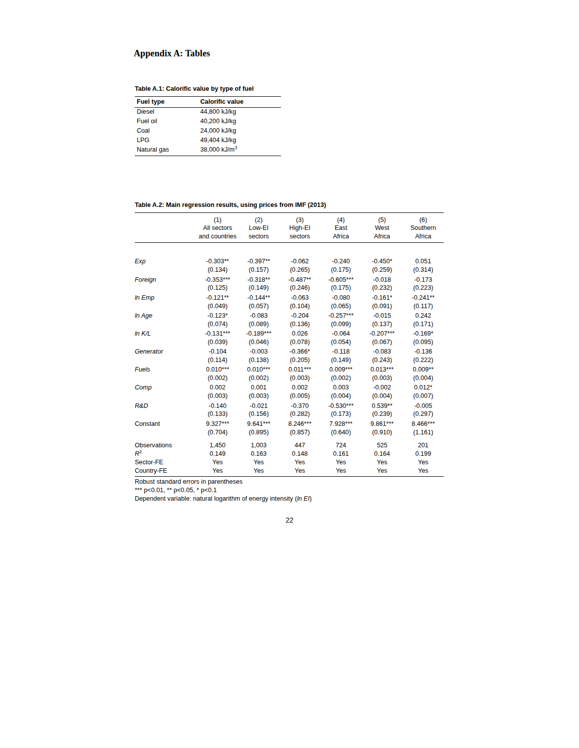Appendix A: Tables
Table A.1: Calorific value by type of fuel
| Fuel type | Calorific value |
| --- | --- |
| Diesel | 44,800 kJ/kg |
| Fuel oil | 40,200 kJ/kg |
| Coal | 24,000 kJ/kg |
| LPG | 49,404 kJ/kg |
| Natural gas | 38,000 kJ/m 3 |
Table A.2: Main regression results, using prices from IMF (2013)
| | (1) | (2) | (3) | (4) | (5) | (6) |
| | All sectors | Low-EI | High-EI | East | West | Southern |
| | and countries | sectors | sectors | Africa | Africa | Africa |
| Exp | -0.303** | -0.397** | -0.062 | -0.240 | -0.450* | 0.051 |
| | (0.134) | (0.157) | (0.265) | (0.175) | (0.259) | (0.314) |
| Foreign | -0.353*** | -0.318** | -0.487** | -0.605*** | -0.018 | -0.173 |
| | (0.125) | (0.149) | (0.246) | (0.175) | (0.232) | (0.223) |
| ln Emp | -0.121** | -0.144** | -0.063 | -0.080 | -0.161* | -0.241** |
| | (0.049) | (0.057) | (0.104) | (0.065) | (0.091) | (0.117) |
| ln Age | -0.123* | -0.083 | -0.204 | -0.257*** | -0.015 | 0.242 |
| | (0.074) | (0.089) | (0.136) | (0.099) | (0.137) | (0.171) |
| ln K/L | -0.131*** | -0.189*** | 0.026 | -0.064 | -0.207*** | -0.169* |
| | (0.039) | (0.046) | (0.078) | (0.054) | (0.067) | (0.095) |
| Generator | -0.104 | -0.003 | -0.366* | -0.118 | -0.083 | -0.136 |
| | (0.114) | (0.138) | (0.205) | (0.149) | (0.243) | (0.222) |
| Fuels | 0.010*** | 0.010*** | 0.011*** | 0.009*** | 0.013*** | 0.009** |
| | (0.002) | (0.002) | (0.003) | (0.002) | (0.003) | (0.004) |
| Comp | 0.002 | 0.001 | 0.002 | 0.003 | -0.002 | 0.012* |
| | (0.003) | (0.003) | (0.005) | (0.004) | (0.004) | (0.007) |
| R&D | -0.140 | -0.021 | -0.370 | -0.530*** | 0.539** | -0.005 |
| | (0.133) | (0.156) | (0.282) | (0.173) | (0.239) | (0.297) |
| Constant | 9.327*** | 9.641*** | 8.246*** | 7.928*** | 9.861*** | 8.466*** |
| | (0.704) | (0.895) | (0.857) | (0.640) | (0.910) | (1.161) |
| Observations | 1,450 | 1,003 | 447 | 724 | 525 | 201 |
| R 2 | 0.149 | 0.163 | 0.148 | 0.161 | 0.164 | 0.199 |
| Sector-FE | Yes | Yes | Yes | Yes | Yes | Yes |
| Country-FE | Yes | Yes | Yes | Yes | Yes | Yes |
Robust standard errors in parentheses
*** p<0.01, ** p<0.05, * p<0.1
Dependent variable: natural logarithm of energy intensity (ln EI)
22